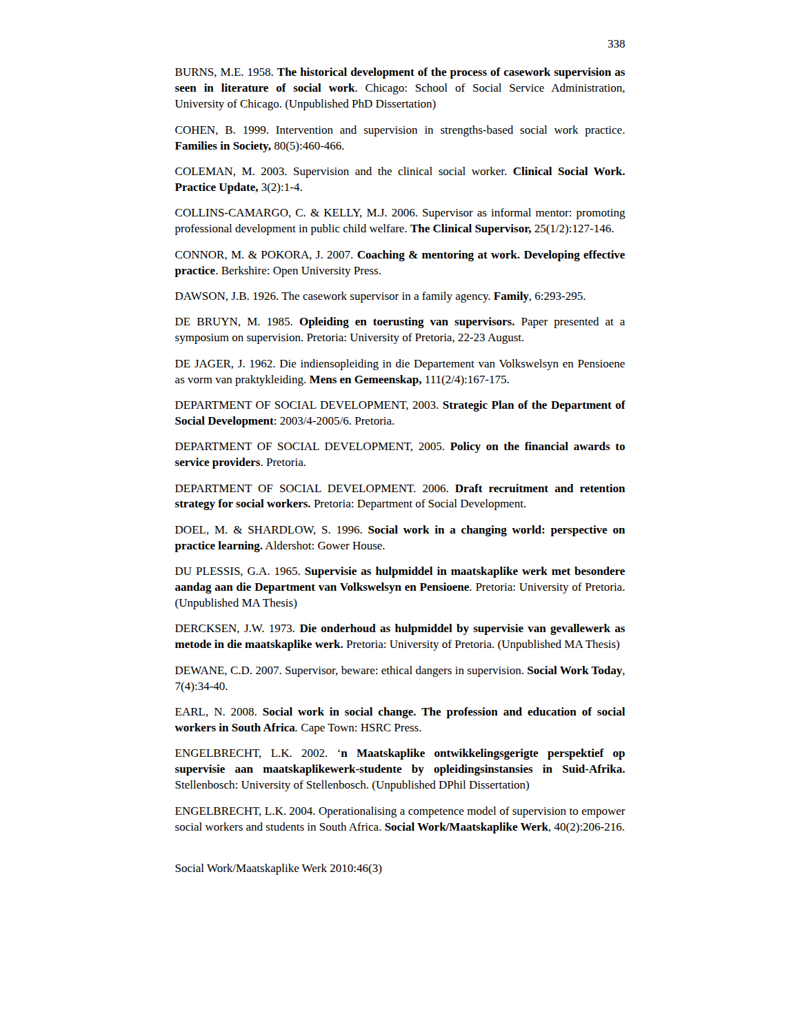338
BURNS, M.E. 1958. The historical development of the process of casework supervision as seen in literature of social work. Chicago: School of Social Service Administration, University of Chicago. (Unpublished PhD Dissertation)
COHEN, B. 1999. Intervention and supervision in strengths-based social work practice. Families in Society, 80(5):460-466.
COLEMAN, M. 2003. Supervision and the clinical social worker. Clinical Social Work. Practice Update, 3(2):1-4.
COLLINS-CAMARGO, C. & KELLY, M.J. 2006. Supervisor as informal mentor: promoting professional development in public child welfare. The Clinical Supervisor, 25(1/2):127-146.
CONNOR, M. & POKORA, J. 2007. Coaching & mentoring at work. Developing effective practice. Berkshire: Open University Press.
DAWSON, J.B. 1926. The casework supervisor in a family agency. Family, 6:293-295.
DE BRUYN, M. 1985. Opleiding en toerusting van supervisors. Paper presented at a symposium on supervision. Pretoria: University of Pretoria, 22-23 August.
DE JAGER, J. 1962. Die indiensopleiding in die Departement van Volkswelsyn en Pensioene as vorm van praktykleiding. Mens en Gemeenskap, 111(2/4):167-175.
DEPARTMENT OF SOCIAL DEVELOPMENT, 2003. Strategic Plan of the Department of Social Development: 2003/4-2005/6. Pretoria.
DEPARTMENT OF SOCIAL DEVELOPMENT, 2005. Policy on the financial awards to service providers. Pretoria.
DEPARTMENT OF SOCIAL DEVELOPMENT. 2006. Draft recruitment and retention strategy for social workers. Pretoria: Department of Social Development.
DOEL, M. & SHARDLOW, S. 1996. Social work in a changing world: perspective on practice learning. Aldershot: Gower House.
DU PLESSIS, G.A. 1965. Supervisie as hulpmiddel in maatskaplike werk met besondere aandag aan die Department van Volkswelsyn en Pensioene. Pretoria: University of Pretoria. (Unpublished MA Thesis)
DERCKSEN, J.W. 1973. Die onderhoud as hulpmiddel by supervisie van gevallewerk as metode in die maatskaplike werk. Pretoria: University of Pretoria. (Unpublished MA Thesis)
DEWANE, C.D. 2007. Supervisor, beware: ethical dangers in supervision. Social Work Today, 7(4):34-40.
EARL, N. 2008. Social work in social change. The profession and education of social workers in South Africa. Cape Town: HSRC Press.
ENGELBRECHT, L.K. 2002. ‘n Maatskaplike ontwikkelingsgerigte perspektief op supervisie aan maatskaplikewerk-studente by opleidingsinstansies in Suid-Afrika. Stellenbosch: University of Stellenbosch. (Unpublished DPhil Dissertation)
ENGELBRECHT, L.K. 2004. Operationalising a competence model of supervision to empower social workers and students in South Africa. Social Work/Maatskaplike Werk, 40(2):206-216.
Social Work/Maatskaplike Werk 2010:46(3)